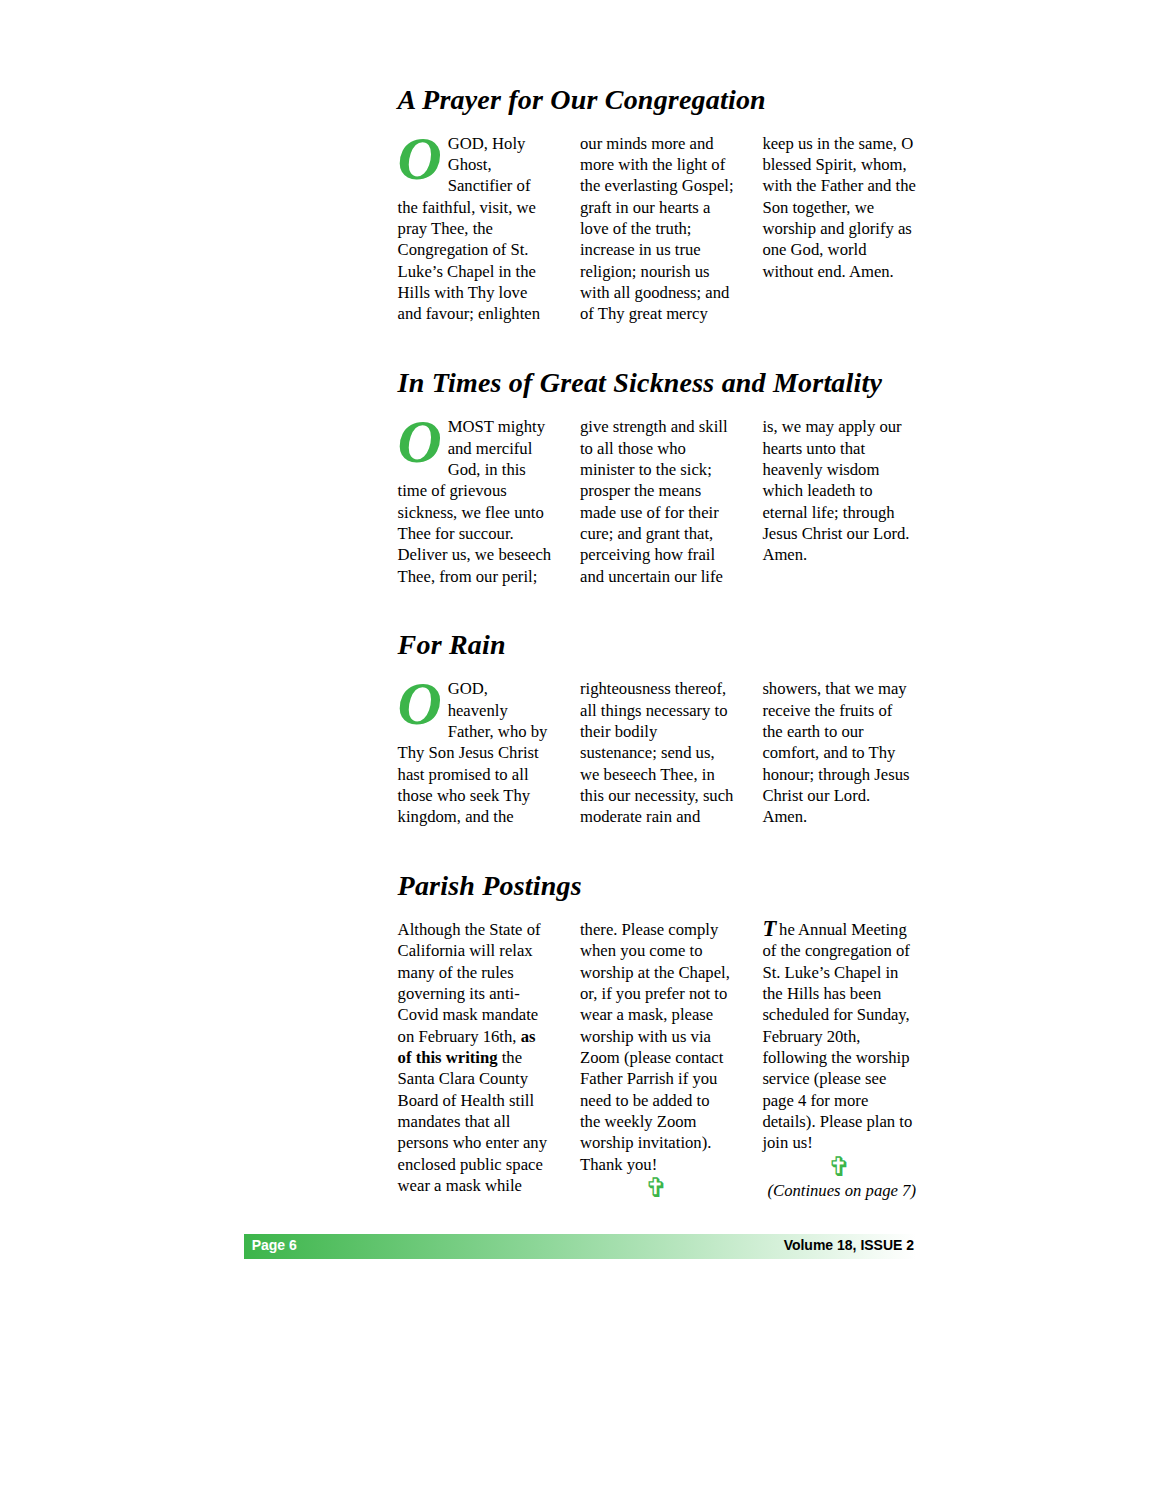A Prayer for Our Congregation
O GOD, Holy Ghost, Sanctifier of the faithful, visit, we pray Thee, the Congregation of St. Luke’s Chapel in the Hills with Thy love and favour; enlighten our minds more and more with the light of the everlasting Gospel; graft in our hearts a love of the truth; increase in us true religion; nourish us with all goodness; and of Thy great mercy keep us in the same, O blessed Spirit, whom, with the Father and the Son together, we worship and glorify as one God, world without end. Amen.
In Times of Great Sickness and Mortality
O MOST mighty and merciful God, in this time of grievous sickness, we flee unto Thee for succour. Deliver us, we beseech Thee, from our peril; give strength and skill to all those who minister to the sick; prosper the means made use of for their cure; and grant that, perceiving how frail and uncertain our life is, we may apply our hearts unto that heavenly wisdom which leadeth to eternal life; through Jesus Christ our Lord. Amen.
For Rain
O GOD, heavenly Father, who by Thy Son Jesus Christ hast promised to all those who seek Thy kingdom, and the righteousness thereof, all things necessary to their bodily sustenance; send us, we beseech Thee, in this our necessity, such moderate rain and showers, that we may receive the fruits of the earth to our comfort, and to Thy honour; through Jesus Christ our Lord. Amen.
Parish Postings
Although the State of California will relax many of the rules governing its anti-Covid mask mandate on February 16th, as of this writing the Santa Clara County Board of Health still mandates that all persons who enter any enclosed public space wear a mask while there. Please comply when you come to worship at the Chapel, or, if you prefer not to wear a mask, please worship with us via Zoom (please contact Father Parrish if you need to be added to the weekly Zoom worship invitation). Thank you!
✞
The Annual Meeting of the congregation of St. Luke’s Chapel in the Hills has been scheduled for Sunday, February 20th, following the worship service (please see page 4 for more details). Please plan to join us!
✞
(Continues on page 7)
Page 6
Volume 18, ISSUE 2